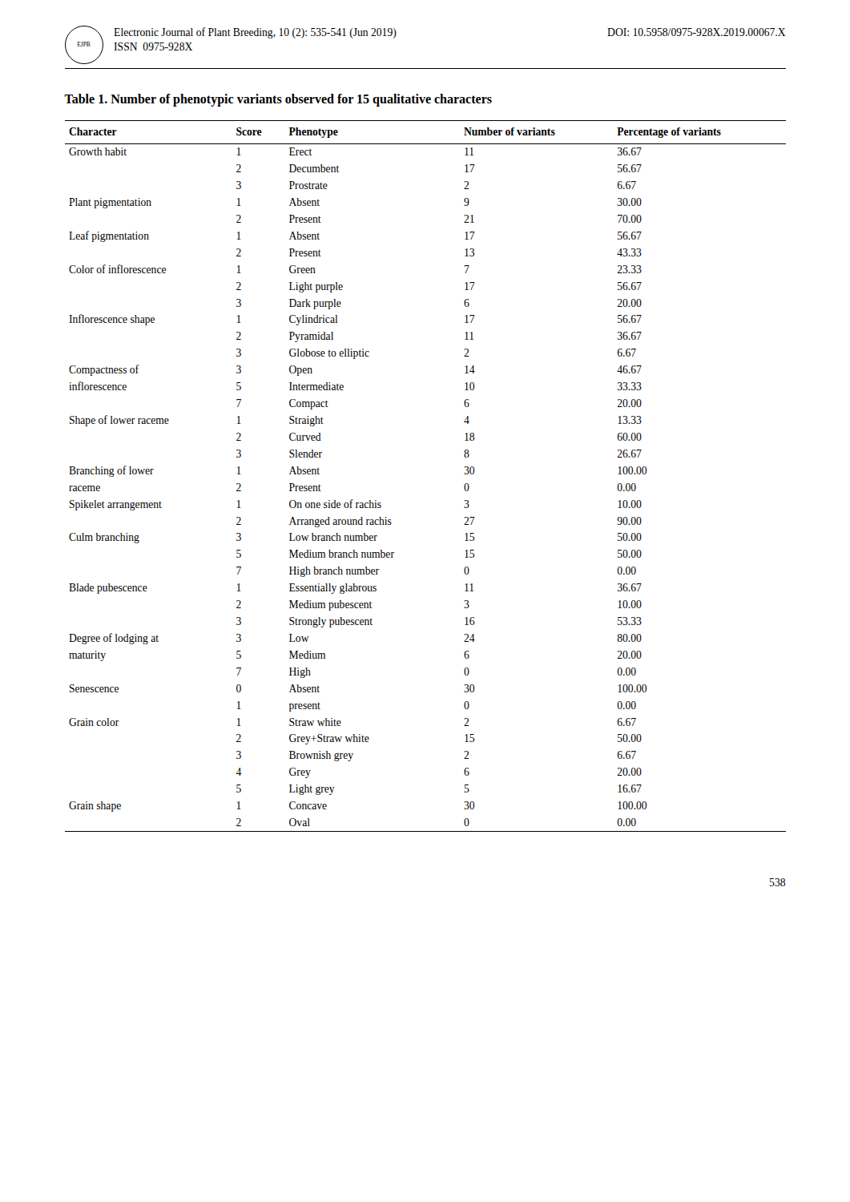EJPB
Electronic Journal of Plant Breeding, 10 (2): 535-541 (Jun 2019)
ISSN 0975-928X
DOI: 10.5958/0975-928X.2019.00067.X
Table 1. Number of phenotypic variants observed for 15 qualitative characters
| Character | Score | Phenotype | Number of variants | Percentage of variants |
| --- | --- | --- | --- | --- |
| Growth habit | 1 | Erect | 11 | 36.67 |
| | 2 | Decumbent | 17 | 56.67 |
| | 3 | Prostrate | 2 | 6.67 |
| Plant pigmentation | 1 | Absent | 9 | 30.00 |
| | 2 | Present | 21 | 70.00 |
| Leaf pigmentation | 1 | Absent | 17 | 56.67 |
| | 2 | Present | 13 | 43.33 |
| Color of inflorescence | 1 | Green | 7 | 23.33 |
| | 2 | Light purple | 17 | 56.67 |
| | 3 | Dark purple | 6 | 20.00 |
| Inflorescence shape | 1 | Cylindrical | 17 | 56.67 |
| | 2 | Pyramidal | 11 | 36.67 |
| | 3 | Globose to elliptic | 2 | 6.67 |
| Compactness of | 3 | Open | 14 | 46.67 |
| inflorescence | 5 | Intermediate | 10 | 33.33 |
| | 7 | Compact | 6 | 20.00 |
| Shape of lower raceme | 1 | Straight | 4 | 13.33 |
| | 2 | Curved | 18 | 60.00 |
| | 3 | Slender | 8 | 26.67 |
| Branching of lower | 1 | Absent | 30 | 100.00 |
| raceme | 2 | Present | 0 | 0.00 |
| Spikelet arrangement | 1 | On one side of rachis | 3 | 10.00 |
| | 2 | Arranged around rachis | 27 | 90.00 |
| Culm branching | 3 | Low branch number | 15 | 50.00 |
| | 5 | Medium branch number | 15 | 50.00 |
| | 7 | High branch number | 0 | 0.00 |
| Blade pubescence | 1 | Essentially glabrous | 11 | 36.67 |
| | 2 | Medium pubescent | 3 | 10.00 |
| | 3 | Strongly pubescent | 16 | 53.33 |
| Degree of lodging at | 3 | Low | 24 | 80.00 |
| maturity | 5 | Medium | 6 | 20.00 |
| | 7 | High | 0 | 0.00 |
| Senescence | 0 | Absent | 30 | 100.00 |
| | 1 | present | 0 | 0.00 |
| Grain color | 1 | Straw white | 2 | 6.67 |
| | 2 | Grey+Straw white | 15 | 50.00 |
| | 3 | Brownish grey | 2 | 6.67 |
| | 4 | Grey | 6 | 20.00 |
| | 5 | Light grey | 5 | 16.67 |
| Grain shape | 1 | Concave | 30 | 100.00 |
| | 2 | Oval | 0 | 0.00 |
538